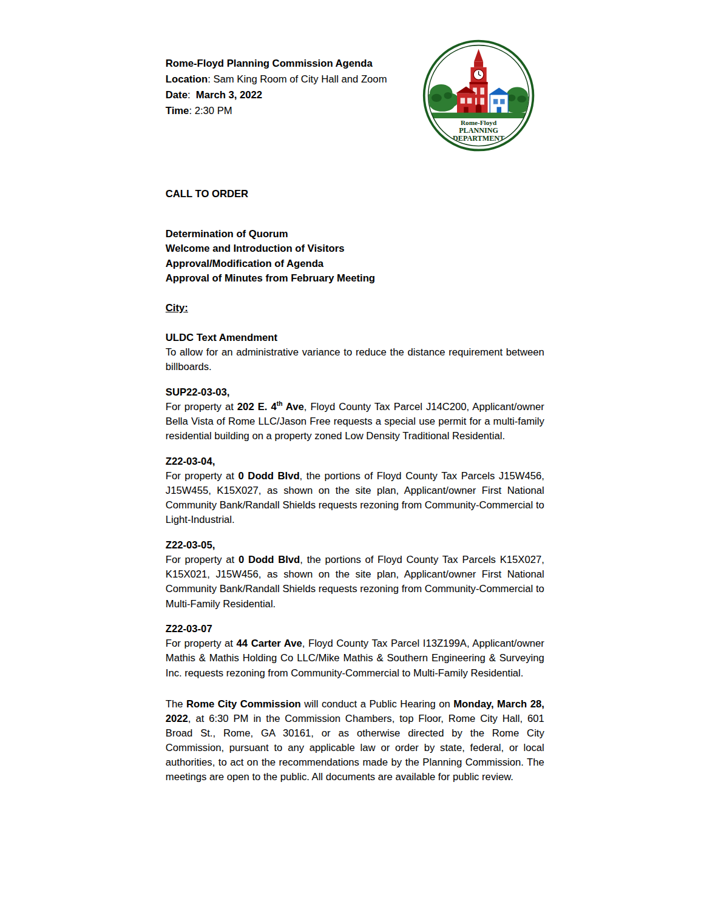Rome-Floyd Planning Commission Agenda
Location: Sam King Room of City Hall and Zoom
Date: March 3, 2022
Time: 2:30 PM
Rome-Floyd PLANNING DEPARTMENT
CALL TO ORDER
Determination of Quorum
Welcome and Introduction of Visitors
Approval/Modification of Agenda
Approval of Minutes from February Meeting
City:
ULDC Text Amendment
To allow for an administrative variance to reduce the distance requirement between billboards.
SUP22-03-03,
For property at 202 E. 4th Ave, Floyd County Tax Parcel J14C200, Applicant/owner Bella Vista of Rome LLC/Jason Free requests a special use permit for a multi-family residential building on a property zoned Low Density Traditional Residential.
Z22-03-04,
For property at 0 Dodd Blvd, the portions of Floyd County Tax Parcels J15W456, J15W455, K15X027, as shown on the site plan, Applicant/owner First National Community Bank/Randall Shields requests rezoning from Community-Commercial to Light-Industrial.
Z22-03-05,
For property at 0 Dodd Blvd, the portions of Floyd County Tax Parcels K15X027, K15X021, J15W456, as shown on the site plan, Applicant/owner First National Community Bank/Randall Shields requests rezoning from Community-Commercial to Multi-Family Residential.
Z22-03-07
For property at 44 Carter Ave, Floyd County Tax Parcel I13Z199A, Applicant/owner Mathis & Mathis Holding Co LLC/Mike Mathis & Southern Engineering & Surveying Inc. requests rezoning from Community-Commercial to Multi-Family Residential.
The Rome City Commission will conduct a Public Hearing on Monday, March 28, 2022, at 6:30 PM in the Commission Chambers, top Floor, Rome City Hall, 601 Broad St., Rome, GA 30161, or as otherwise directed by the Rome City Commission, pursuant to any applicable law or order by state, federal, or local authorities, to act on the recommendations made by the Planning Commission. The meetings are open to the public. All documents are available for public review.